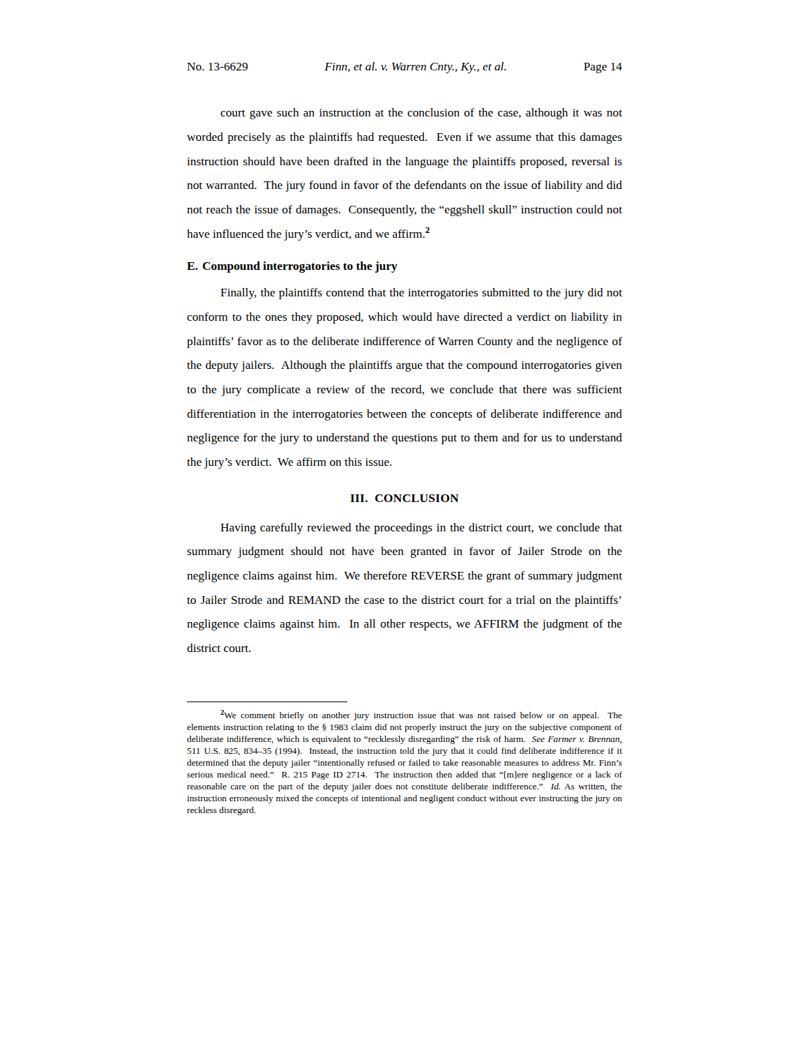No. 13-6629 Finn, et al. v. Warren Cnty., Ky., et al. Page 14
court gave such an instruction at the conclusion of the case, although it was not worded precisely as the plaintiffs had requested. Even if we assume that this damages instruction should have been drafted in the language the plaintiffs proposed, reversal is not warranted. The jury found in favor of the defendants on the issue of liability and did not reach the issue of damages. Consequently, the “eggshell skull” instruction could not have influenced the jury’s verdict, and we affirm.2
E. Compound interrogatories to the jury
Finally, the plaintiffs contend that the interrogatories submitted to the jury did not conform to the ones they proposed, which would have directed a verdict on liability in plaintiffs’ favor as to the deliberate indifference of Warren County and the negligence of the deputy jailers. Although the plaintiffs argue that the compound interrogatories given to the jury complicate a review of the record, we conclude that there was sufficient differentiation in the interrogatories between the concepts of deliberate indifference and negligence for the jury to understand the questions put to them and for us to understand the jury’s verdict. We affirm on this issue.
III. CONCLUSION
Having carefully reviewed the proceedings in the district court, we conclude that summary judgment should not have been granted in favor of Jailer Strode on the negligence claims against him. We therefore REVERSE the grant of summary judgment to Jailer Strode and REMAND the case to the district court for a trial on the plaintiffs’ negligence claims against him. In all other respects, we AFFIRM the judgment of the district court.
2We comment briefly on another jury instruction issue that was not raised below or on appeal. The elements instruction relating to the § 1983 claim did not properly instruct the jury on the subjective component of deliberate indifference, which is equivalent to “recklessly disregarding” the risk of harm. See Farmer v. Brennan, 511 U.S. 825, 834–35 (1994). Instead, the instruction told the jury that it could find deliberate indifference if it determined that the deputy jailer “intentionally refused or failed to take reasonable measures to address Mr. Finn’s serious medical need.” R. 215 Page ID 2714. The instruction then added that “[m]ere negligence or a lack of reasonable care on the part of the deputy jailer does not constitute deliberate indifference.” Id. As written, the instruction erroneously mixed the concepts of intentional and negligent conduct without ever instructing the jury on reckless disregard.